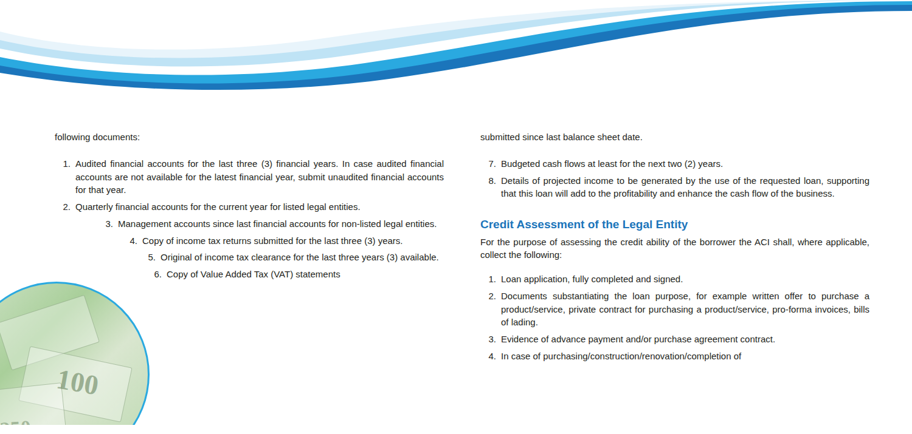100 1250
following documents:
Audited financial accounts for the last three (3) financial years. In case audited financial accounts are not available for the latest financial year, submit unaudited financial accounts for that year.
Quarterly financial accounts for the current year for listed legal entities.
Management accounts since last financial accounts for non-listed legal entities.
Copy of income tax returns submitted for the last three (3) years.
Original of income tax clearance for the last three years (3) available.
Copy of Value Added Tax (VAT) statements
submitted since last balance sheet date.
Budgeted cash flows at least for the next two (2) years.
Details of projected income to be generated by the use of the requested loan, supporting that this loan will add to the profitability and enhance the cash flow of the business.
Credit Assessment of the Legal Entity
For the purpose of assessing the credit ability of the borrower the ACI shall, where applicable, collect the following:
Loan application, fully completed and signed.
Documents substantiating the loan purpose, for example written offer to purchase a product/service, private contract for purchasing a product/service, pro-forma invoices, bills of lading.
Evidence of advance payment and/or purchase agreement contract.
In case of purchasing/construction/renovation/completion of